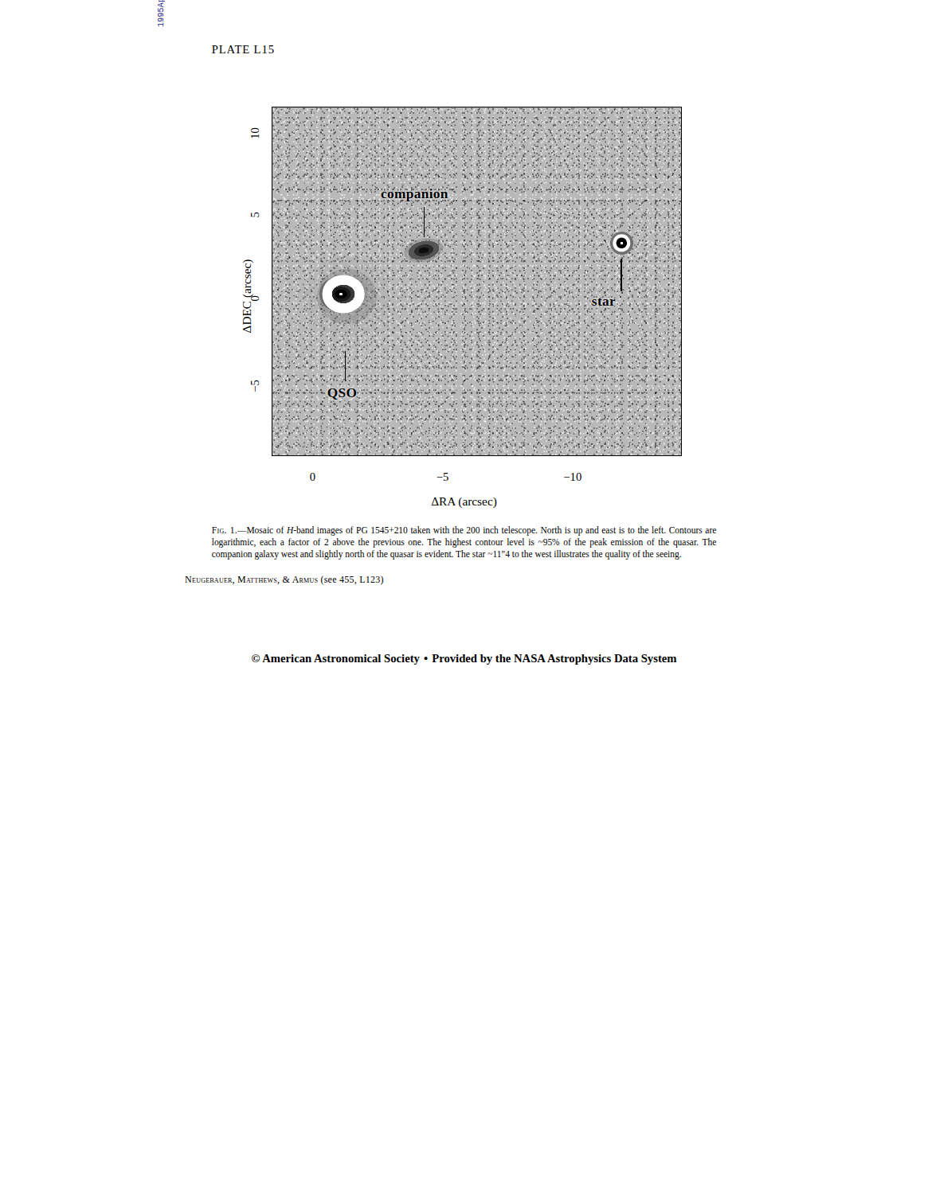1995ApJ...455L.123N
PLATE L15
ΔDEC (arcsec)
10
5
0
−5
companion
QSO
star
0
−5
−10
ΔRA (arcsec)
Fig. 1.—Mosaic of H-band images of PG 1545+210 taken with the 200 inch telescope. North is up and east is to the left. Contours are logarithmic, each a factor of 2 above the previous one. The highest contour level is ~95% of the peak emission of the quasar. The companion galaxy west and slightly north of the quasar is evident. The star ~11″4 to the west illustrates the quality of the seeing.
Neugebauer, Matthews, & Armus (see 455, L123)
© American Astronomical Society•Provided by the NASA Astrophysics Data System